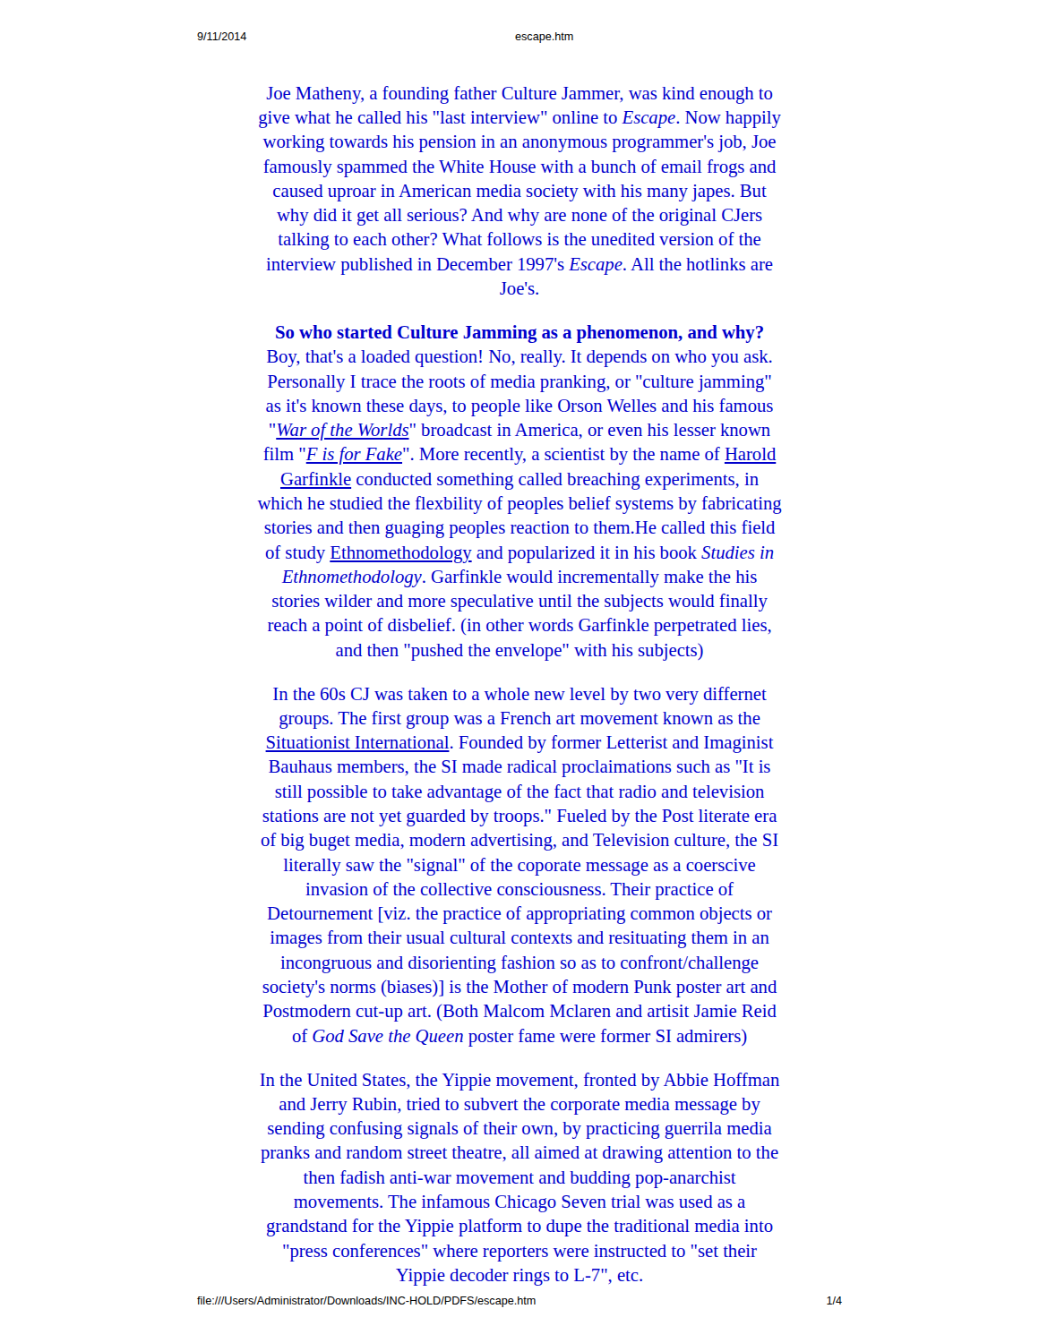9/11/2014 escape.htm
Joe Matheny, a founding father Culture Jammer, was kind enough to give what he called his "last interview" online to Escape. Now happily working towards his pension in an anonymous programmer's job, Joe famously spammed the White House with a bunch of email frogs and caused uproar in American media society with his many japes. But why did it get all serious? And why are none of the original CJers talking to each other? What follows is the unedited version of the interview published in December 1997's Escape. All the hotlinks are Joe's.
So who started Culture Jamming as a phenomenon, and why?
Boy, that's a loaded question! No, really. It depends on who you ask. Personally I trace the roots of media pranking, or "culture jamming" as it's known these days, to people like Orson Welles and his famous "War of the Worlds" broadcast in America, or even his lesser known film "F is for Fake". More recently, a scientist by the name of Harold Garfinkle conducted something called breaching experiments, in which he studied the flexbility of peoples belief systems by fabricating stories and then guaging peoples reaction to them.He called this field of study Ethnomethodology and popularized it in his book Studies in Ethnomethodology. Garfinkle would incrementally make the his stories wilder and more speculative until the subjects would finally reach a point of disbelief. (in other words Garfinkle perpetrated lies, and then "pushed the envelope" with his subjects)
In the 60s CJ was taken to a whole new level by two very differnet groups. The first group was a French art movement known as the Situationist International. Founded by former Letterist and Imaginist Bauhaus members, the SI made radical proclaimations such as "It is still possible to take advantage of the fact that radio and television stations are not yet guarded by troops." Fueled by the Post literate era of big buget media, modern advertising, and Television culture, the SI literally saw the "signal" of the coporate message as a coerscive invasion of the collective consciousness. Their practice of Detournement [viz. the practice of appropriating common objects or images from their usual cultural contexts and resituating them in an incongruous and disorienting fashion so as to confront/challenge society's norms (biases)] is the Mother of modern Punk poster art and Postmodern cut-up art. (Both Malcom Mclaren and artisit Jamie Reid of God Save the Queen poster fame were former SI admirers)
In the United States, the Yippie movement, fronted by Abbie Hoffman and Jerry Rubin, tried to subvert the corporate media message by sending confusing signals of their own, by practicing guerrila media pranks and random street theatre, all aimed at drawing attention to the then fadish anti-war movement and budding pop-anarchist movements. The infamous Chicago Seven trial was used as a grandstand for the Yippie platform to dupe the traditional media into "press conferences" where reporters were instructed to "set their Yippie decoder rings to L-7", etc.
file:///Users/Administrator/Downloads/INC-HOLD/PDFS/escape.htm 1/4